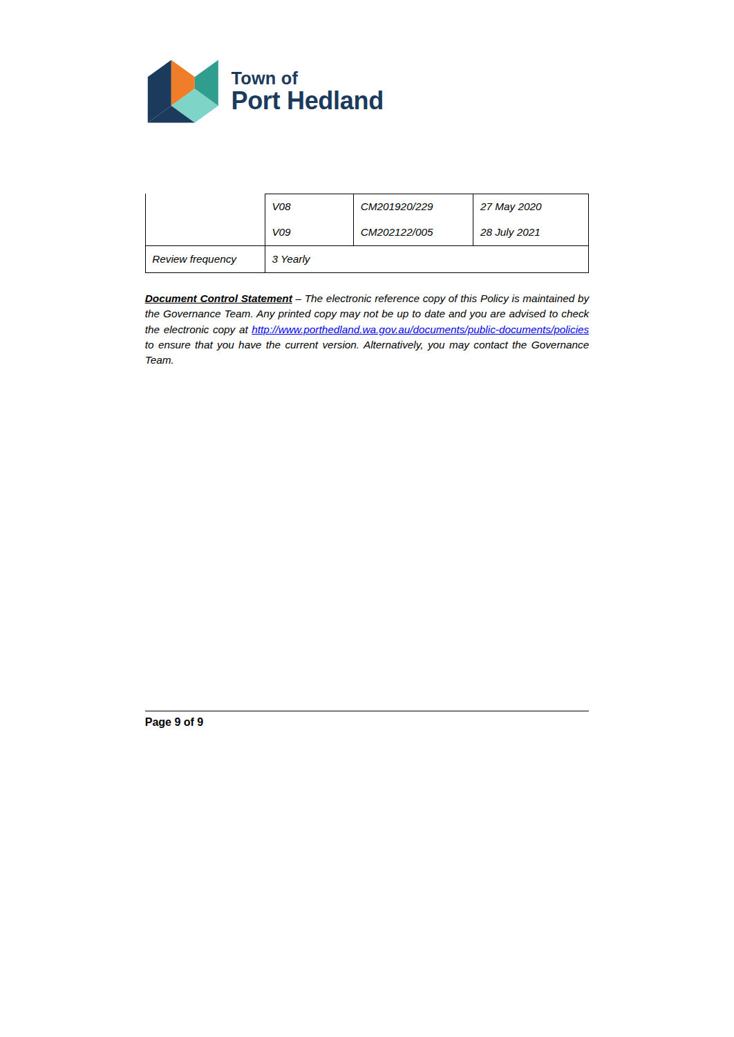Town of
Port Hedland
| | V08 V09 | CM201920/229 CM202122/005 | 27 May 2020 28 July 2021 |
| Review frequency | 3 Yearly |
Document Control Statement – The electronic reference copy of this Policy is maintained by the Governance Team. Any printed copy may not be up to date and you are advised to check the electronic copy at http://www.porthedland.wa.gov.au/documents/public-documents/policies to ensure that you have the current version. Alternatively, you may contact the Governance Team.
Page 9 of 9